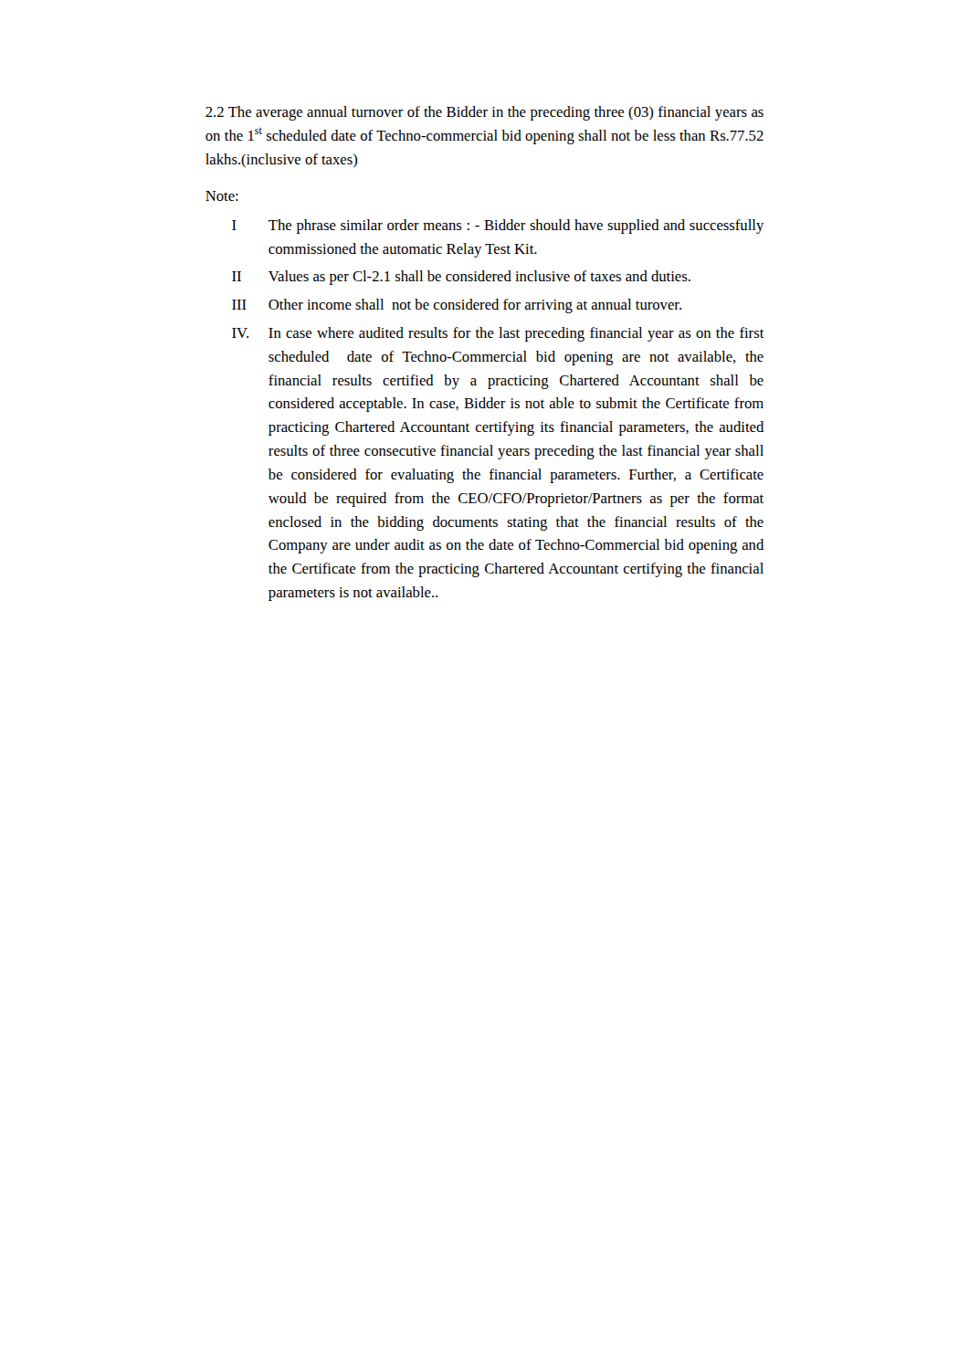2.2 The average annual turnover of the Bidder in the preceding three (03) financial years as on the 1st scheduled date of Techno-commercial bid opening shall not be less than Rs.77.52 lakhs.(inclusive of taxes)
Note:
IThe phrase similar order means : - Bidder should have supplied and successfully commissioned the automatic Relay Test Kit.
IIValues as per Cl-2.1 shall be considered inclusive of taxes and duties.
IIIOther income shall not be considered for arriving at annual turover.
IV. In case where audited results for the last preceding financial year as on the first scheduled date of Techno-Commercial bid opening are not available, the financial results certified by a practicing Chartered Accountant shall be considered acceptable. In case, Bidder is not able to submit the Certificate from practicing Chartered Accountant certifying its financial parameters, the audited results of three consecutive financial years preceding the last financial year shall be considered for evaluating the financial parameters. Further, a Certificate would be required from the CEO/CFO/Proprietor/Partners as per the format enclosed in the bidding documents stating that the financial results of the Company are under audit as on the date of Techno-Commercial bid opening and the Certificate from the practicing Chartered Accountant certifying the financial parameters is not available..